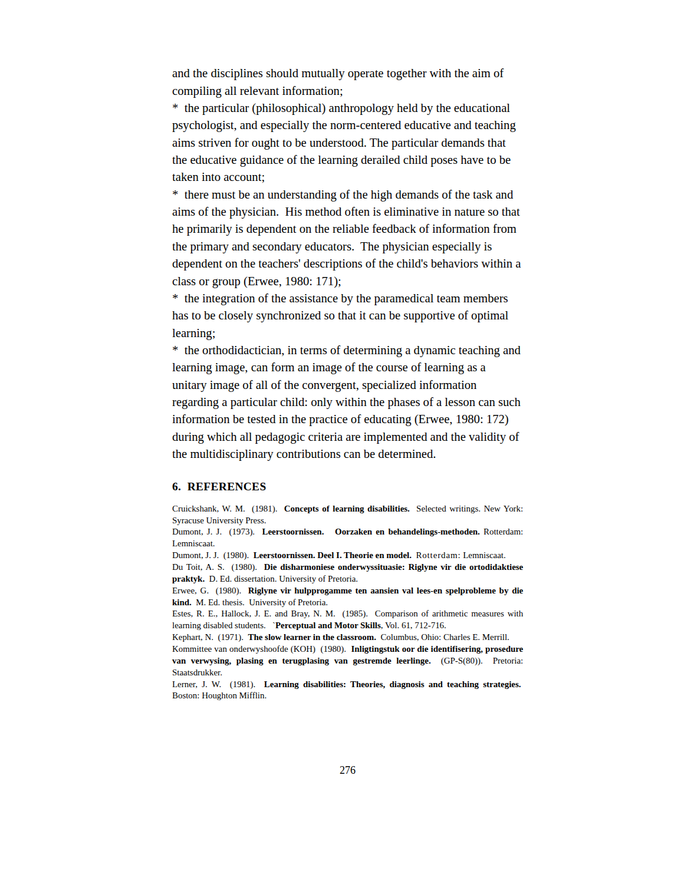and the disciplines should mutually operate together with the aim of compiling all relevant information;
* the particular (philosophical) anthropology held by the educational psychologist, and especially the norm-centered educative and teaching aims striven for ought to be understood. The particular demands that the educative guidance of the learning derailed child poses have to be taken into account;
* there must be an understanding of the high demands of the task and aims of the physician. His method often is eliminative in nature so that he primarily is dependent on the reliable feedback of information from the primary and secondary educators. The physician especially is dependent on the teachers' descriptions of the child's behaviors within a class or group (Erwee, 1980: 171);
* the integration of the assistance by the paramedical team members has to be closely synchronized so that it can be supportive of optimal learning;
* the orthodidactician, in terms of determining a dynamic teaching and learning image, can form an image of the course of learning as a unitary image of all of the convergent, specialized information regarding a particular child: only within the phases of a lesson can such information be tested in the practice of educating (Erwee, 1980: 172) during which all pedagogic criteria are implemented and the validity of the multidisciplinary contributions can be determined.
6. REFERENCES
Cruickshank, W. M. (1981). Concepts of learning disabilities. Selected writings. New York: Syracuse University Press.
Dumont, J. J. (1973). Leerstoornissen. Oorzaken en behandelings-methoden. Rotterdam: Lemniscaat.
Dumont, J. J. (1980). Leerstoornissen. Deel I. Theorie en model. Rotterdam: Lemniscaat.
Du Toit, A. S. (1980). Die disharmoniese onderwyssituasie: Riglyne vir die ortodidaktiese praktyk. D. Ed. dissertation. University of Pretoria.
Erwee, G. (1980). Riglyne vir hulpprogamme ten aansien val lees-en spelprobleme by die kind. M. Ed. thesis. University of Pretoria.
Estes, R. E., Hallock, J. E. and Bray, N. M. (1985). Comparison of arithmetic measures with learning disabled students. `Perceptual and Motor Skills, Vol. 61, 712-716.
Kephart, N. (1971). The slow learner in the classroom. Columbus, Ohio: Charles E. Merrill.
Kommittee van onderwyshoofde (KOH) (1980). Inligtingstuk oor die identifisering, prosedure van verwysing, plasing en terugplasing van gestremde leerlinge. (GP-S(80)). Pretoria: Staatsdrukker.
Lerner, J. W. (1981). Learning disabilities: Theories, diagnosis and teaching strategies. Boston: Houghton Mifflin.
276